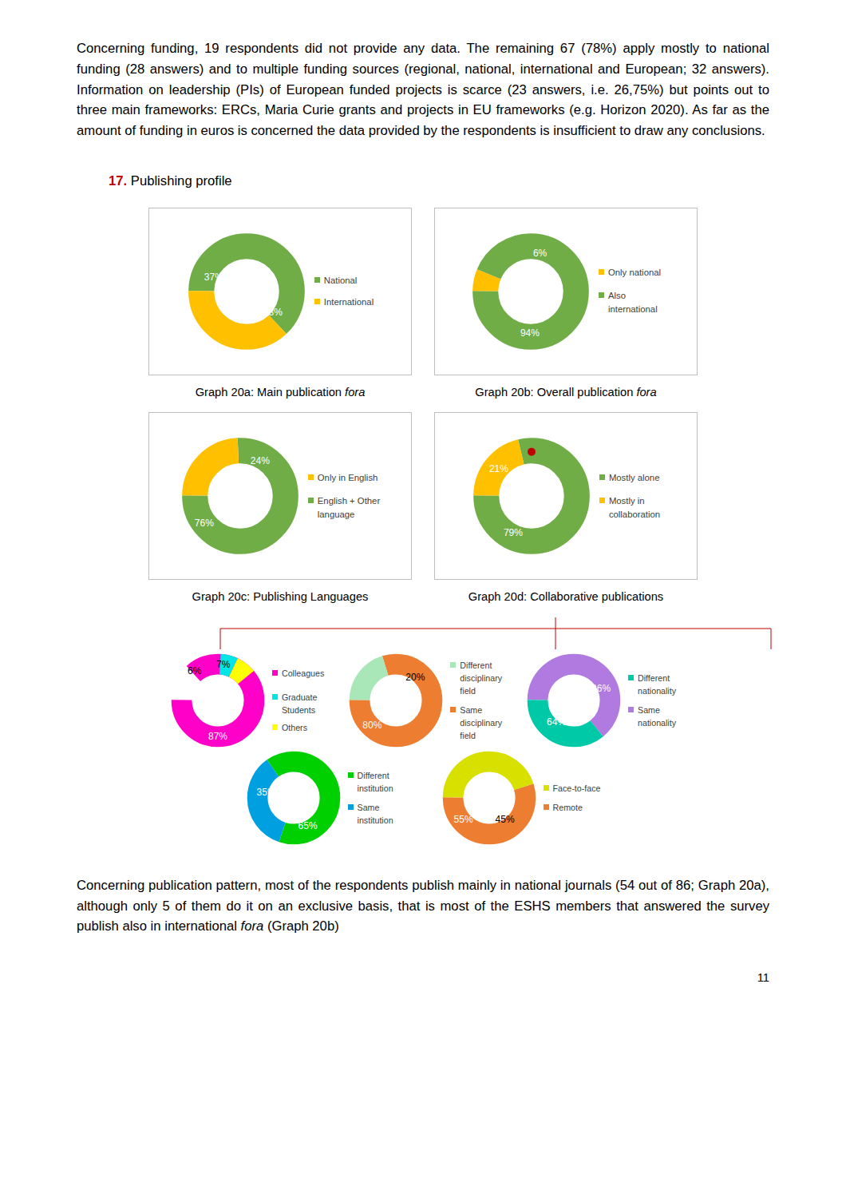Concerning funding, 19 respondents did not provide any data. The remaining 67 (78%) apply mostly to national funding (28 answers) and to multiple funding sources (regional, national, international and European; 32 answers). Information on leadership (PIs) of European funded projects is scarce (23 answers, i.e. 26,75%) but points out to three main frameworks: ERCs, Maria Curie grants and projects in EU frameworks (e.g. Horizon 2020). As far as the amount of funding in euros is concerned the data provided by the respondents is insufficient to draw any conclusions.
17. Publishing profile
63% 37%
National
International
6% 94%
Only national
Also
international
Graph 20a: Main publication fora
Graph 20b: Overall publication fora
24% 76%
Only in English
English + Other
language
21% 79%
Mostly alone
Mostly in
collaboration
Graph 20c: Publishing Languages
Graph 20d: Collaborative publications
7% 6% 87%
Colleagues
Graduate
Students
Others
20% 80%
Different
disciplinary
field
Same
disciplinary
field
36% 64%
Different
nationality
Same
nationality
35% 65%
Different
institution
Same
institution
45% 55%
Face-to-face
Remote
Concerning publication pattern, most of the respondents publish mainly in national journals (54 out of 86; Graph 20a), although only 5 of them do it on an exclusive basis, that is most of the ESHS members that answered the survey publish also in international fora (Graph 20b)
11